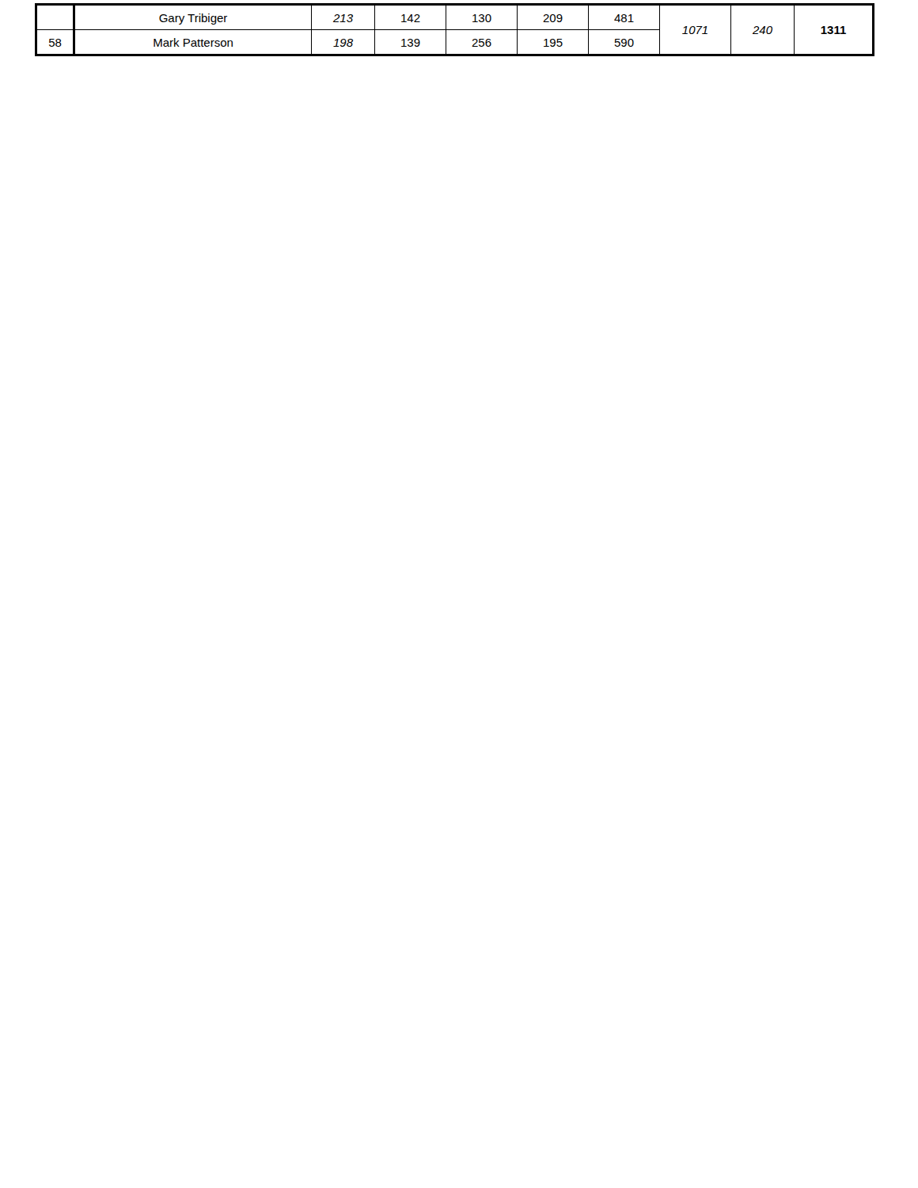| | Gary Tribiger | 213 | 142 | 130 | 209 | 481 | 1071 | 240 | 1311 |
| 58 | Mark Patterson | 198 | 139 | 256 | 195 | 590 |